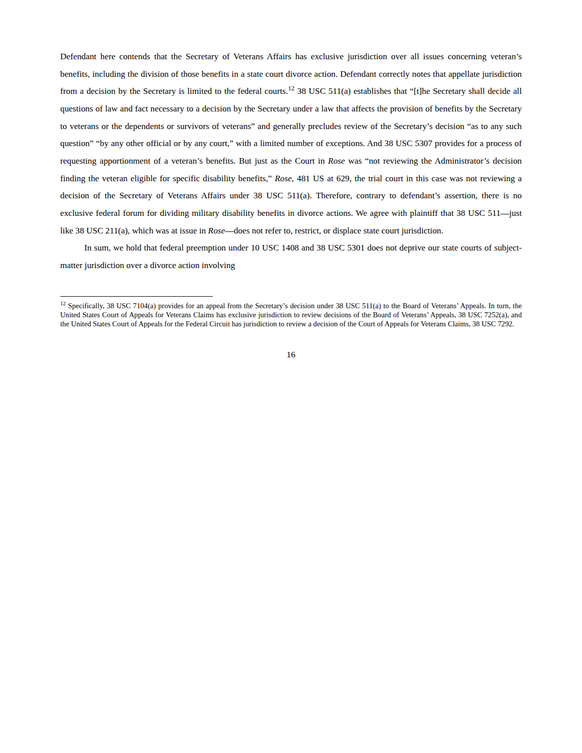Defendant here contends that the Secretary of Veterans Affairs has exclusive jurisdiction over all issues concerning veteran’s benefits, including the division of those benefits in a state court divorce action. Defendant correctly notes that appellate jurisdiction from a decision by the Secretary is limited to the federal courts.12 38 USC 511(a) establishes that “[t]he Secretary shall decide all questions of law and fact necessary to a decision by the Secretary under a law that affects the provision of benefits by the Secretary to veterans or the dependents or survivors of veterans” and generally precludes review of the Secretary’s decision “as to any such question” “by any other official or by any court,” with a limited number of exceptions. And 38 USC 5307 provides for a process of requesting apportionment of a veteran’s benefits. But just as the Court in Rose was “not reviewing the Administrator’s decision finding the veteran eligible for specific disability benefits,” Rose, 481 US at 629, the trial court in this case was not reviewing a decision of the Secretary of Veterans Affairs under 38 USC 511(a). Therefore, contrary to defendant’s assertion, there is no exclusive federal forum for dividing military disability benefits in divorce actions. We agree with plaintiff that 38 USC 511—just like 38 USC 211(a), which was at issue in Rose—does not refer to, restrict, or displace state court jurisdiction.
In sum, we hold that federal preemption under 10 USC 1408 and 38 USC 5301 does not deprive our state courts of subject-matter jurisdiction over a divorce action involving
12 Specifically, 38 USC 7104(a) provides for an appeal from the Secretary’s decision under 38 USC 511(a) to the Board of Veterans’ Appeals. In turn, the United States Court of Appeals for Veterans Claims has exclusive jurisdiction to review decisions of the Board of Veterans’ Appeals, 38 USC 7252(a), and the United States Court of Appeals for the Federal Circuit has jurisdiction to review a decision of the Court of Appeals for Veterans Claims, 38 USC 7292.
16